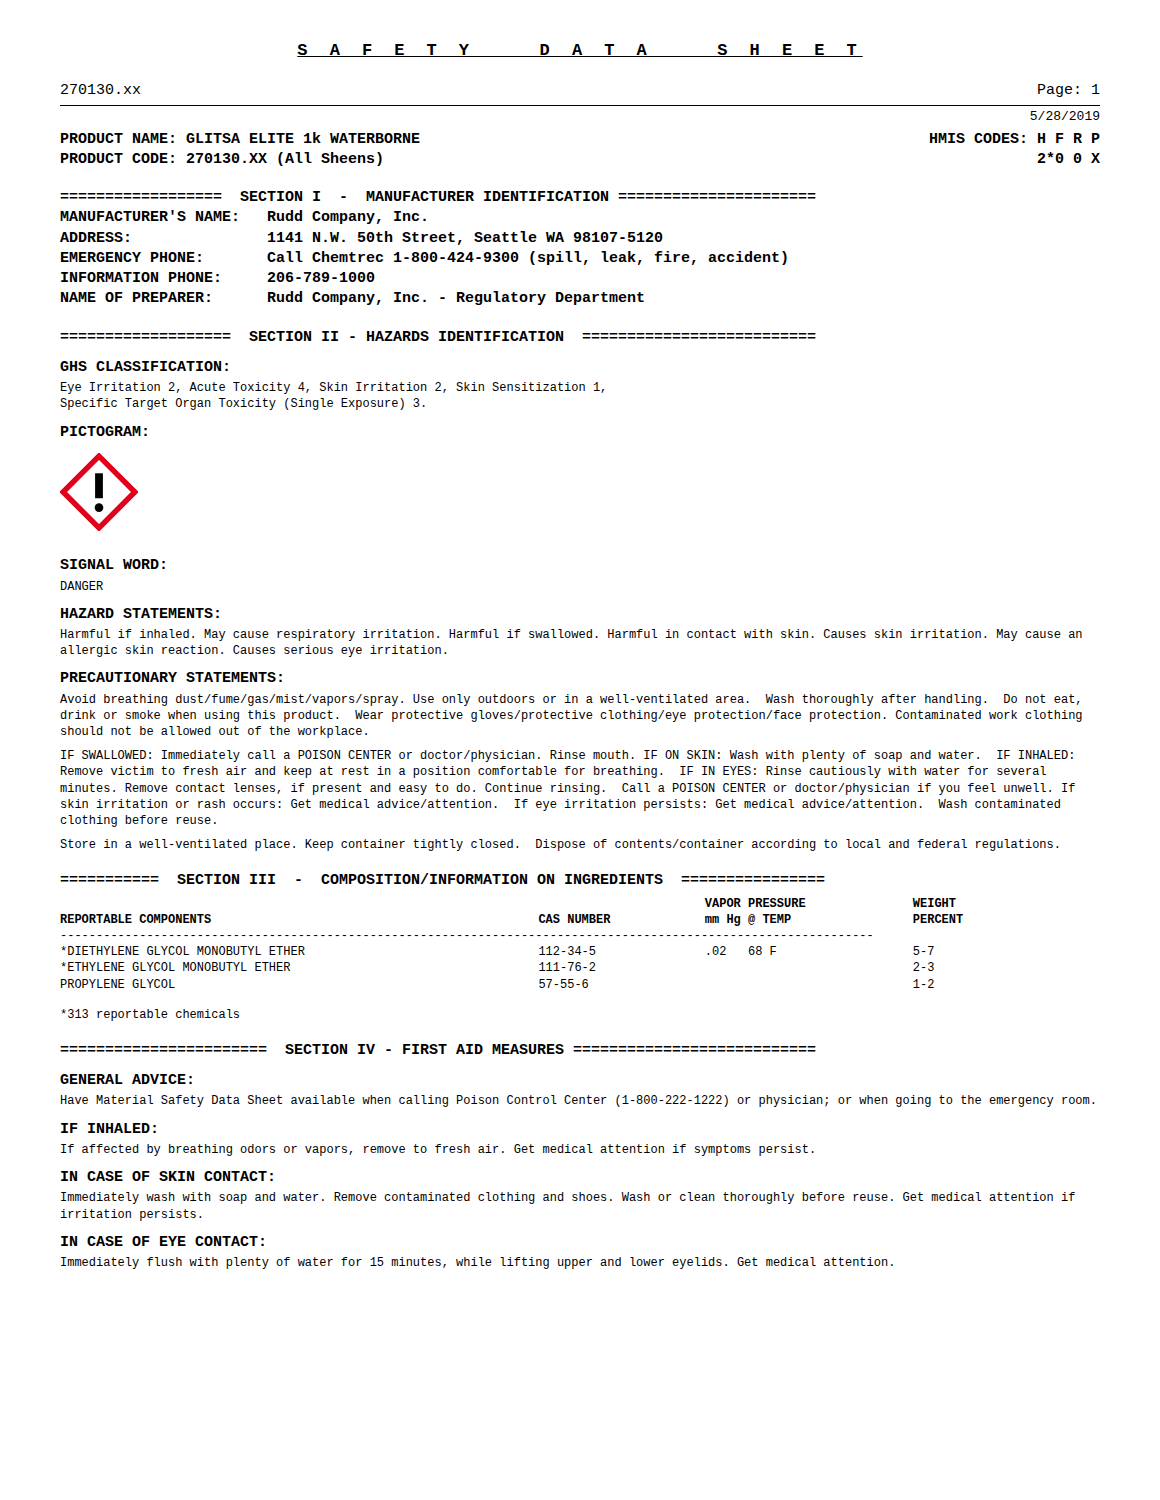S A F E T Y D A T A S H E E T
270130.xx Page: 1
5/28/2019
PRODUCT NAME: GLITSA ELITE 1k WATERBORNE HMIS CODES: H F R P
PRODUCT CODE: 270130.XX (All Sheens) 2*0 0 X
================== SECTION I - MANUFACTURER IDENTIFICATION ======================
MANUFACTURER'S NAME: Rudd Company, Inc. ADDRESS: 1141 N.W. 50th Street, Seattle WA 98107-5120 EMERGENCY PHONE: Call Chemtrec 1-800-424-9300 (spill, leak, fire, accident) INFORMATION PHONE: 206-789-1000 NAME OF PREPARER: Rudd Company, Inc. - Regulatory Department
=================== SECTION II - HAZARDS IDENTIFICATION ==========================
GHS CLASSIFICATION:
Eye Irritation 2, Acute Toxicity 4, Skin Irritation 2, Skin Sensitization 1,
Specific Target Organ Toxicity (Single Exposure) 3.
PICTOGRAM:
SIGNAL WORD:
DANGER
HAZARD STATEMENTS:
Harmful if inhaled. May cause respiratory irritation. Harmful if swallowed. Harmful in contact with skin. Causes skin irritation. May cause an allergic skin reaction. Causes serious eye irritation.
PRECAUTIONARY STATEMENTS:
Avoid breathing dust/fume/gas/mist/vapors/spray. Use only outdoors or in a well-ventilated area. Wash thoroughly after handling. Do not eat, drink or smoke when using this product. Wear protective gloves/protective clothing/eye protection/face protection. Contaminated work clothing should not be allowed out of the workplace.
IF SWALLOWED: Immediately call a POISON CENTER or doctor/physician. Rinse mouth. IF ON SKIN: Wash with plenty of soap and water. IF INHALED: Remove victim to fresh air and keep at rest in a position comfortable for breathing. IF IN EYES: Rinse cautiously with water for several minutes. Remove contact lenses, if present and easy to do. Continue rinsing. Call a POISON CENTER or doctor/physician if you feel unwell. If skin irritation or rash occurs: Get medical advice/attention. If eye irritation persists: Get medical advice/attention. Wash contaminated clothing before reuse.
Store in a well-ventilated place. Keep container tightly closed. Dispose of contents/container according to local and federal regulations.
=========== SECTION III - COMPOSITION/INFORMATION ON INGREDIENTS ================
| | | VAPOR PRESSURE | WEIGHT |
| --- | --- | --- | --- |
| REPORTABLE COMPONENTS | CAS NUMBER | mm Hg @ TEMP | PERCENT |
| ----------------------------------------------------------------------------------------------------------------- |
| *DIETHYLENE GLYCOL MONOBUTYL ETHER | 112-34-5 | .02 68 F | 5-7 |
| *ETHYLENE GLYCOL MONOBUTYL ETHER | 111-76-2 | | 2-3 |
| PROPYLENE GLYCOL | 57-55-6 | | 1-2 |
*313 reportable chemicals
======================= SECTION IV - FIRST AID MEASURES ===========================
GENERAL ADVICE:
Have Material Safety Data Sheet available when calling Poison Control Center (1-800-222-1222) or physician; or when going to the emergency room.
IF INHALED:
If affected by breathing odors or vapors, remove to fresh air. Get medical attention if symptoms persist.
IN CASE OF SKIN CONTACT:
Immediately wash with soap and water. Remove contaminated clothing and shoes. Wash or clean thoroughly before reuse. Get medical attention if irritation persists.
IN CASE OF EYE CONTACT:
Immediately flush with plenty of water for 15 minutes, while lifting upper and lower eyelids. Get medical attention.